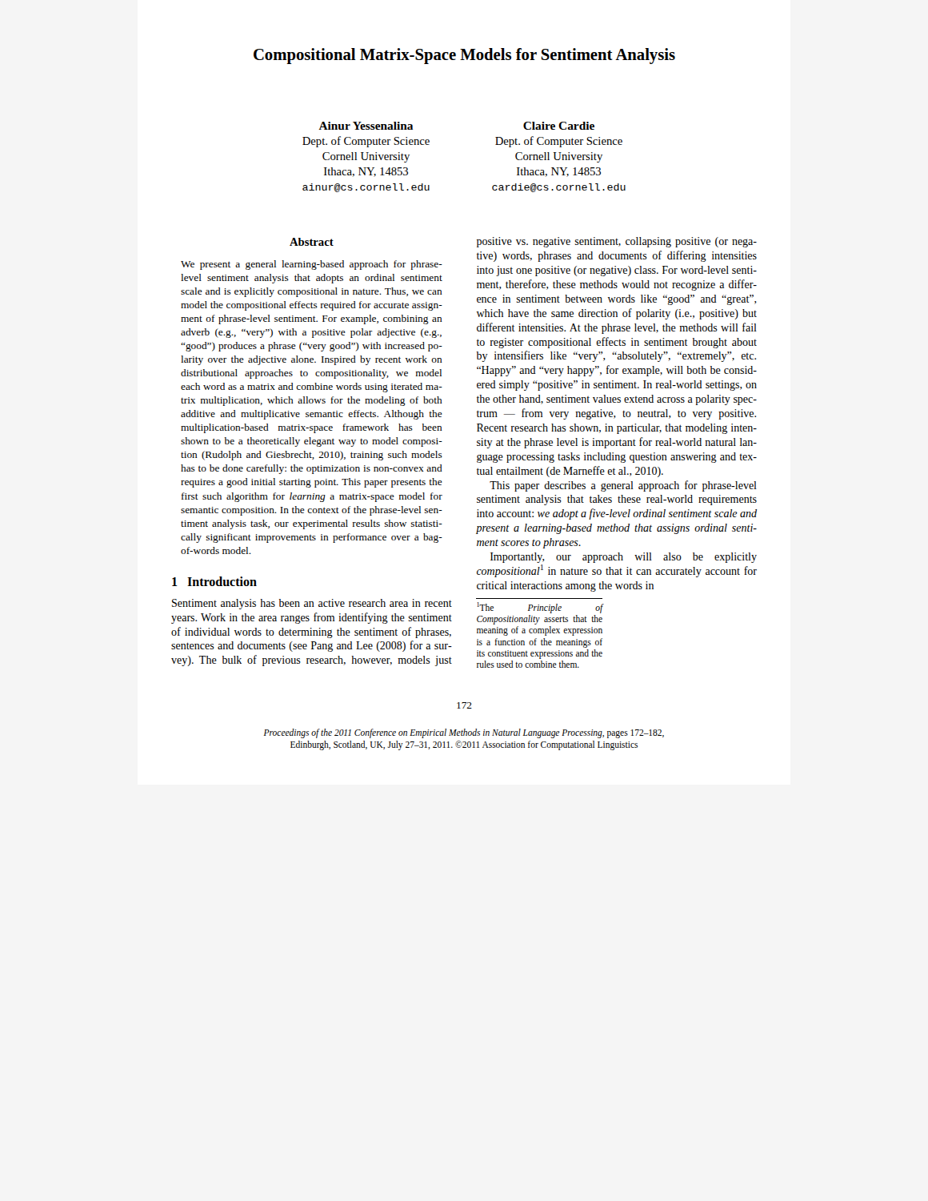Compositional Matrix-Space Models for Sentiment Analysis
Ainur Yessenalina
Dept. of Computer Science
Cornell University
Ithaca, NY, 14853
ainur@cs.cornell.edu
Claire Cardie
Dept. of Computer Science
Cornell University
Ithaca, NY, 14853
cardie@cs.cornell.edu
Abstract
We present a general learning-based approach for phrase-level sentiment analysis that adopts an ordinal sentiment scale and is explicitly compositional in nature. Thus, we can model the compositional effects required for accurate assignment of phrase-level sentiment. For example, combining an adverb (e.g., “very”) with a positive polar adjective (e.g., “good”) produces a phrase (“very good”) with increased polarity over the adjective alone. Inspired by recent work on distributional approaches to compositionality, we model each word as a matrix and combine words using iterated matrix multiplication, which allows for the modeling of both additive and multiplicative semantic effects. Although the multiplication-based matrix-space framework has been shown to be a theoretically elegant way to model composition (Rudolph and Giesbrecht, 2010), training such models has to be done carefully: the optimization is non-convex and requires a good initial starting point. This paper presents the first such algorithm for learning a matrix-space model for semantic composition. In the context of the phrase-level sentiment analysis task, our experimental results show statistically significant improvements in performance over a bag-of-words model.
1 Introduction
Sentiment analysis has been an active research area in recent years. Work in the area ranges from identifying the sentiment of individual words to determining the sentiment of phrases, sentences and documents (see Pang and Lee (2008) for a survey). The bulk of previous research, however, models just positive vs. negative sentiment, collapsing positive (or negative) words, phrases and documents of differing intensities into just one positive (or negative) class. For word-level sentiment, therefore, these methods would not recognize a difference in sentiment between words like “good” and “great”, which have the same direction of polarity (i.e., positive) but different intensities. At the phrase level, the methods will fail to register compositional effects in sentiment brought about by intensifiers like “very”, “absolutely”, “extremely”, etc. “Happy” and “very happy”, for example, will both be considered simply “positive” in sentiment. In real-world settings, on the other hand, sentiment values extend across a polarity spectrum — from very negative, to neutral, to very positive. Recent research has shown, in particular, that modeling intensity at the phrase level is important for real-world natural language processing tasks including question answering and textual entailment (de Marneffe et al., 2010).
This paper describes a general approach for phrase-level sentiment analysis that takes these real-world requirements into account: we adopt a five-level ordinal sentiment scale and present a learning-based method that assigns ordinal sentiment scores to phrases.
Importantly, our approach will also be explicitly compositional1 in nature so that it can accurately account for critical interactions among the words in
1The Principle of Compositionality asserts that the meaning of a complex expression is a function of the meanings of its constituent expressions and the rules used to combine them.
172
Proceedings of the 2011 Conference on Empirical Methods in Natural Language Processing, pages 172–182,
Edinburgh, Scotland, UK, July 27–31, 2011. ©2011 Association for Computational Linguistics